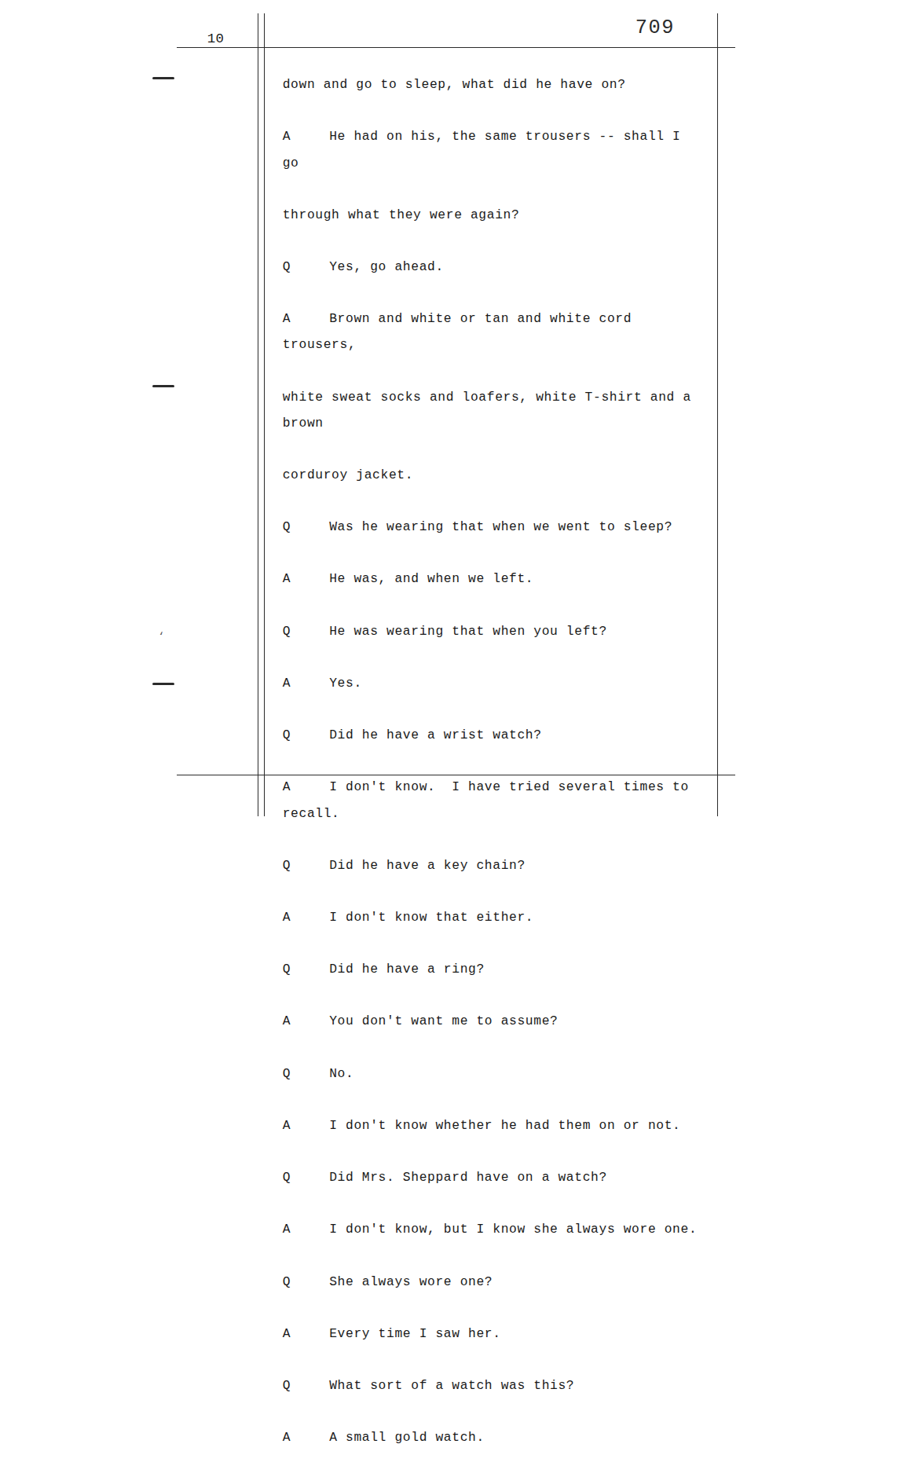10
709
‘
down and go to sleep, what did he have on?
AHe had on his, the same trousers -- shall I go
through what they were again?
QYes, go ahead.
ABrown and white or tan and white cord trousers,
white sweat socks and loafers, white T-shirt and a brown
corduroy jacket.
QWas he wearing that when we went to sleep?
AHe was, and when we left.
QHe was wearing that when you left?
AYes.
QDid he have a wrist watch?
AI don't know. I have tried several times to recall.
QDid he have a key chain?
AI don't know that either.
QDid he have a ring?
AYou don't want me to assume?
QNo.
AI don't know whether he had them on or not.
QDid Mrs. Sheppard have on a watch?
AI don't know, but I know she always wore one.
QShe always wore one?
AEvery time I saw her.
QWhat sort of a watch was this?
AA small gold watch.